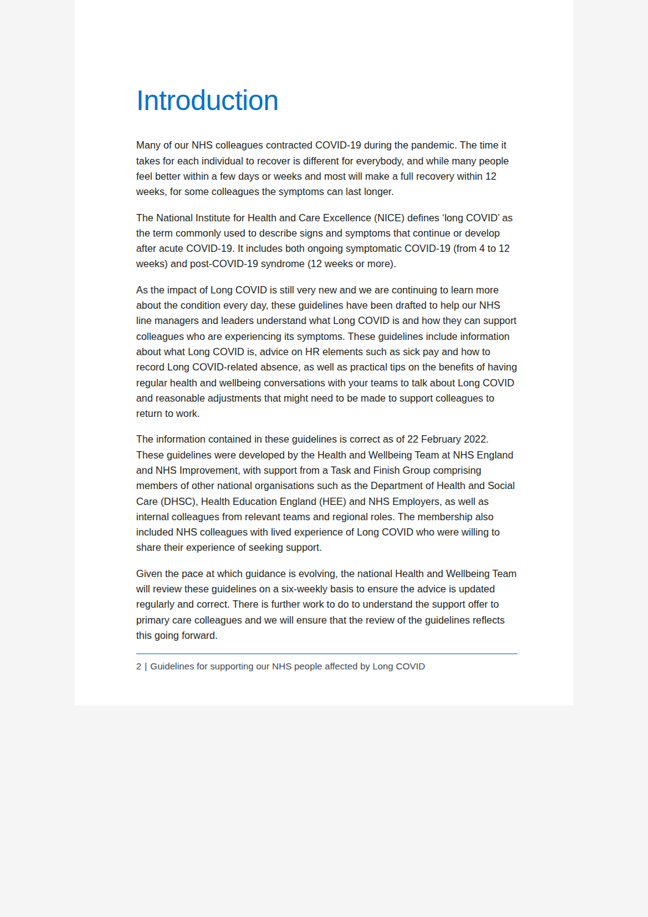Introduction
Many of our NHS colleagues contracted COVID-19 during the pandemic. The time it takes for each individual to recover is different for everybody, and while many people feel better within a few days or weeks and most will make a full recovery within 12 weeks, for some colleagues the symptoms can last longer.
The National Institute for Health and Care Excellence (NICE) defines ‘long COVID’ as the term commonly used to describe signs and symptoms that continue or develop after acute COVID-19. It includes both ongoing symptomatic COVID-19 (from 4 to 12 weeks) and post-COVID-19 syndrome (12 weeks or more).
As the impact of Long COVID is still very new and we are continuing to learn more about the condition every day, these guidelines have been drafted to help our NHS line managers and leaders understand what Long COVID is and how they can support colleagues who are experiencing its symptoms. These guidelines include information about what Long COVID is, advice on HR elements such as sick pay and how to record Long COVID-related absence, as well as practical tips on the benefits of having regular health and wellbeing conversations with your teams to talk about Long COVID and reasonable adjustments that might need to be made to support colleagues to return to work.
The information contained in these guidelines is correct as of 22 February 2022. These guidelines were developed by the Health and Wellbeing Team at NHS England and NHS Improvement, with support from a Task and Finish Group comprising members of other national organisations such as the Department of Health and Social Care (DHSC), Health Education England (HEE) and NHS Employers, as well as internal colleagues from relevant teams and regional roles. The membership also included NHS colleagues with lived experience of Long COVID who were willing to share their experience of seeking support.
Given the pace at which guidance is evolving, the national Health and Wellbeing Team will review these guidelines on a six-weekly basis to ensure the advice is updated regularly and correct. There is further work to do to understand the support offer to primary care colleagues and we will ensure that the review of the guidelines reflects this going forward.
2|Guidelines for supporting our NHS people affected by Long COVID